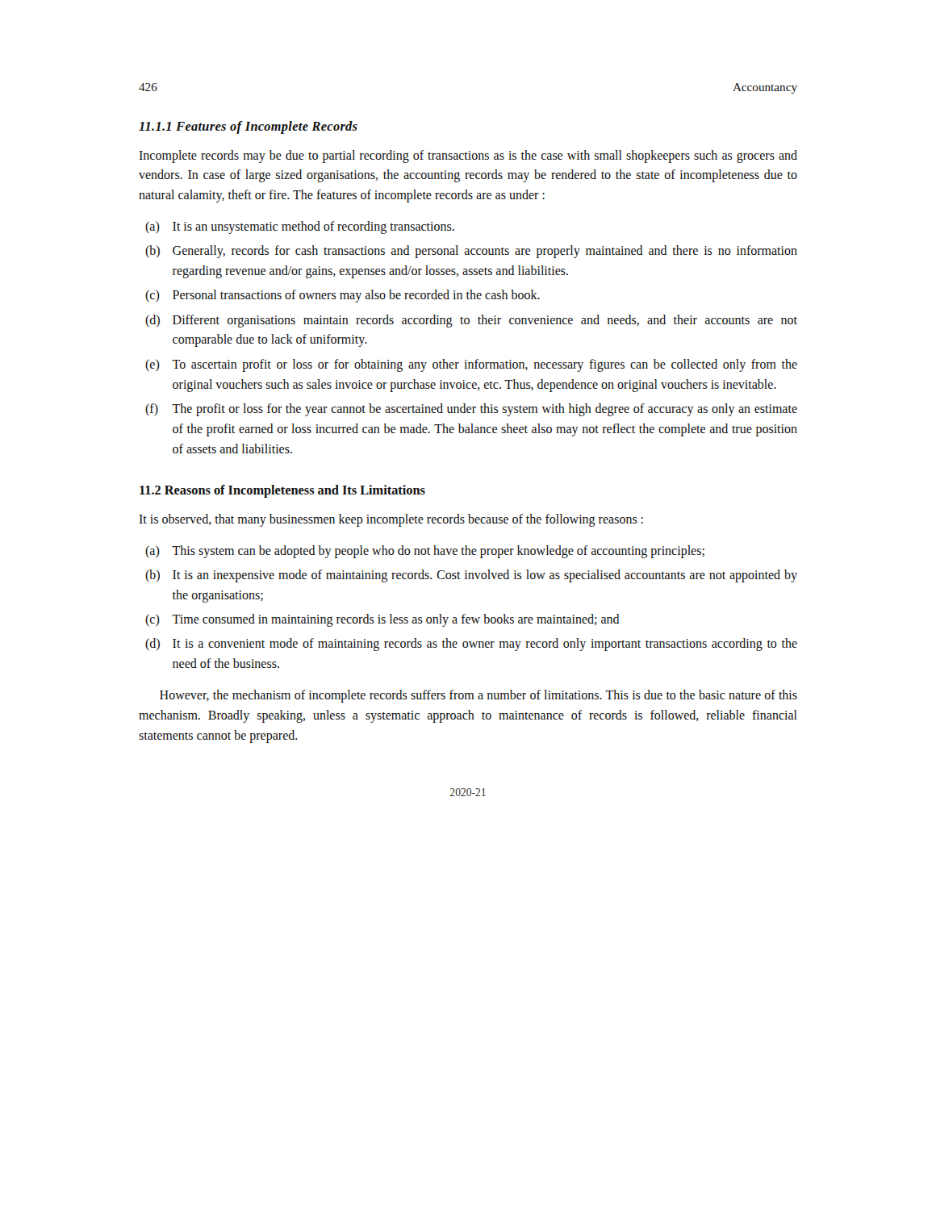426 Accountancy
11.1.1 Features of Incomplete Records
Incomplete records may be due to partial recording of transactions as is the case with small shopkeepers such as grocers and vendors. In case of large sized organisations, the accounting records may be rendered to the state of incompleteness due to natural calamity, theft or fire. The features of incomplete records are as under :
(a) It is an unsystematic method of recording transactions.
(b) Generally, records for cash transactions and personal accounts are properly maintained and there is no information regarding revenue and/or gains, expenses and/or losses, assets and liabilities.
(c) Personal transactions of owners may also be recorded in the cash book.
(d) Different organisations maintain records according to their convenience and needs, and their accounts are not comparable due to lack of uniformity.
(e) To ascertain profit or loss or for obtaining any other information, necessary figures can be collected only from the original vouchers such as sales invoice or purchase invoice, etc. Thus, dependence on original vouchers is inevitable.
(f) The profit or loss for the year cannot be ascertained under this system with high degree of accuracy as only an estimate of the profit earned or loss incurred can be made. The balance sheet also may not reflect the complete and true position of assets and liabilities.
11.2 Reasons of Incompleteness and Its Limitations
It is observed, that many businessmen keep incomplete records because of the following reasons :
(a) This system can be adopted by people who do not have the proper knowledge of accounting principles;
(b) It is an inexpensive mode of maintaining records. Cost involved is low as specialised accountants are not appointed by the organisations;
(c) Time consumed in maintaining records is less as only a few books are maintained; and
(d) It is a convenient mode of maintaining records as the owner may record only important transactions according to the need of the business.
However, the mechanism of incomplete records suffers from a number of limitations. This is due to the basic nature of this mechanism. Broadly speaking, unless a systematic approach to maintenance of records is followed, reliable financial statements cannot be prepared.
2020-21